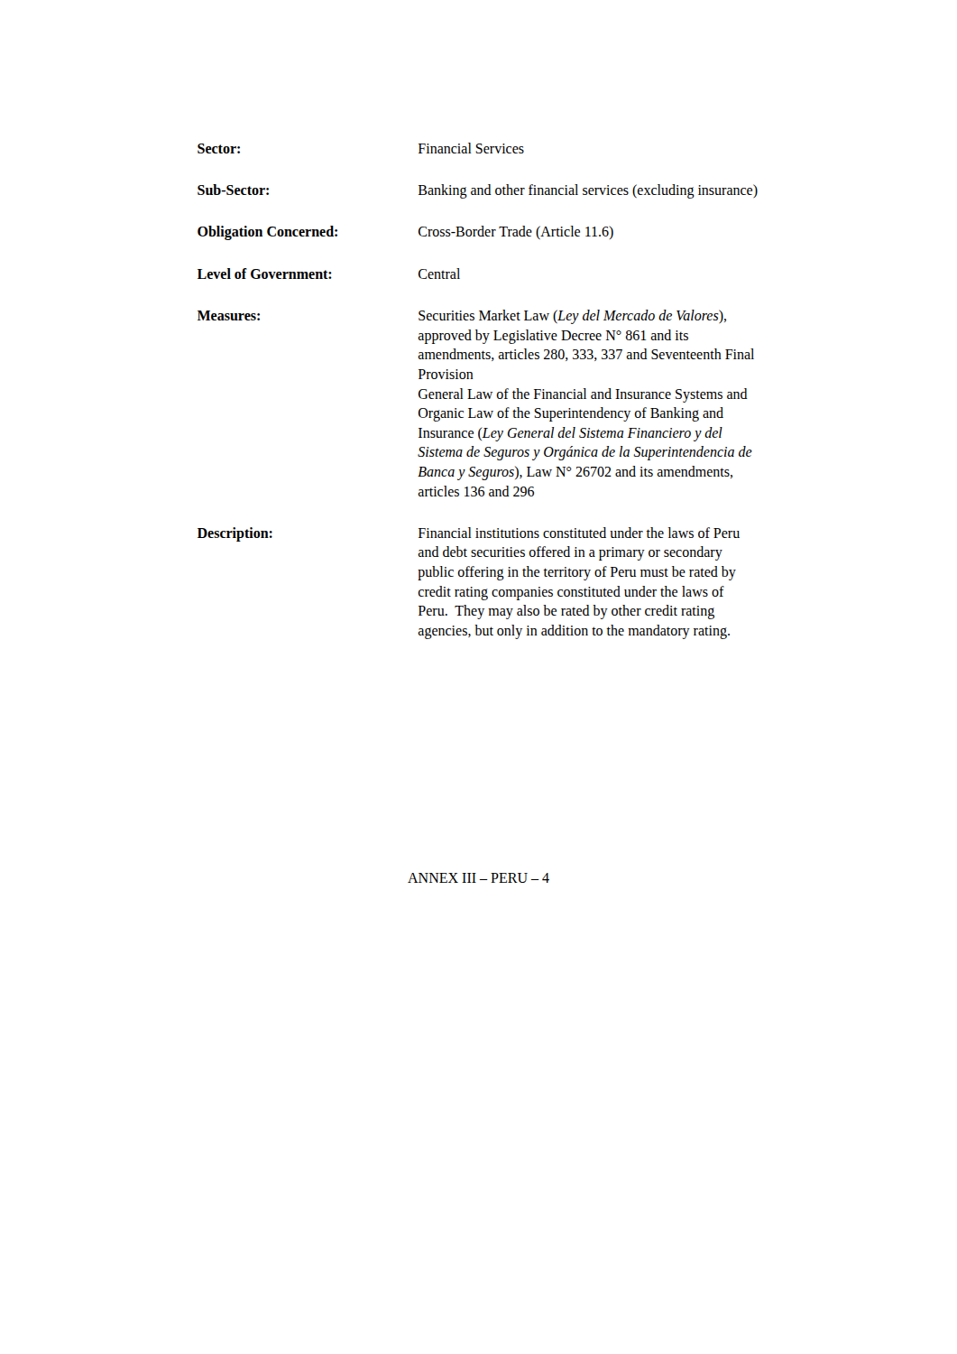| Sector: | Financial Services |
| Sub-Sector: | Banking and other financial services (excluding insurance) |
| Obligation Concerned: | Cross-Border Trade (Article 11.6) |
| Level of Government: | Central |
| Measures: | Securities Market Law ( Ley del Mercado de Valores ), approved by Legislative Decree N° 861 and its amendments, articles 280, 333, 337 and Seventeenth Final Provision General Law of the Financial and Insurance Systems and Organic Law of the Superintendency of Banking and Insurance ( Ley General del Sistema Financiero y del Sistema de Seguros y Orgánica de la Superintendencia de Banca y Seguros ), Law N° 26702 and its amendments, articles 136 and 296 |
| Description: | Financial institutions constituted under the laws of Peru and debt securities offered in a primary or secondary public offering in the territory of Peru must be rated by credit rating companies constituted under the laws of Peru. They may also be rated by other credit rating agencies, but only in addition to the mandatory rating. |
ANNEX III – PERU – 4